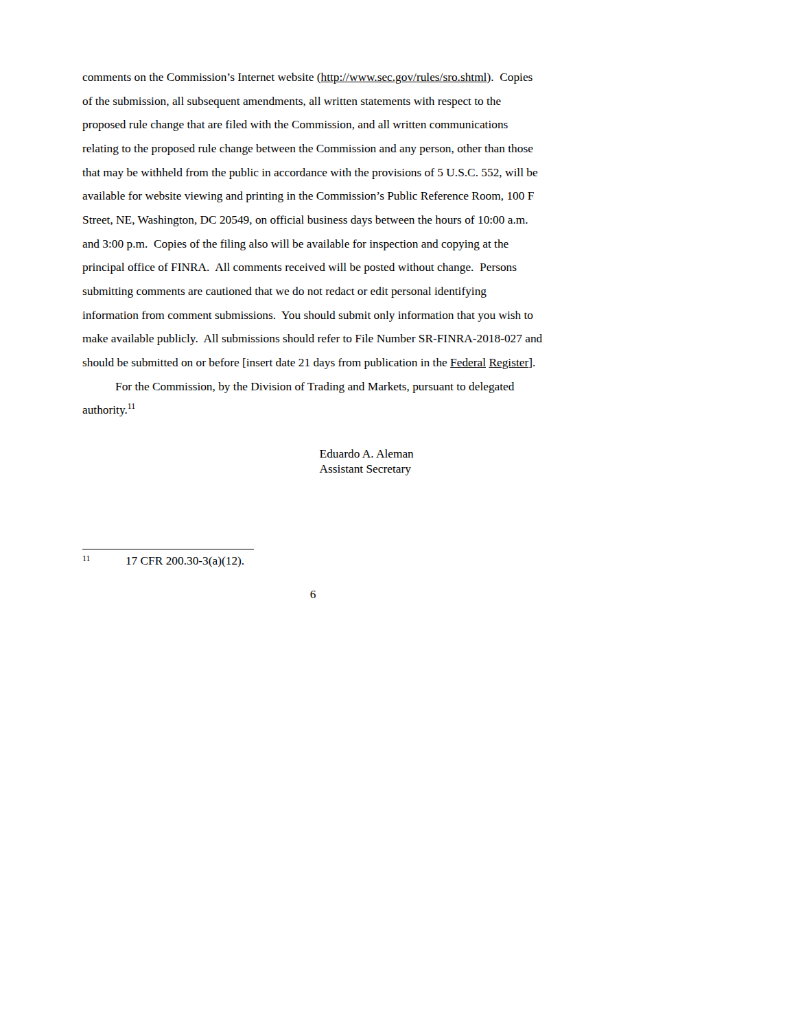comments on the Commission’s Internet website (http://www.sec.gov/rules/sro.shtml). Copies of the submission, all subsequent amendments, all written statements with respect to the proposed rule change that are filed with the Commission, and all written communications relating to the proposed rule change between the Commission and any person, other than those that may be withheld from the public in accordance with the provisions of 5 U.S.C. 552, will be available for website viewing and printing in the Commission’s Public Reference Room, 100 F Street, NE, Washington, DC 20549, on official business days between the hours of 10:00 a.m. and 3:00 p.m. Copies of the filing also will be available for inspection and copying at the principal office of FINRA. All comments received will be posted without change. Persons submitting comments are cautioned that we do not redact or edit personal identifying information from comment submissions. You should submit only information that you wish to make available publicly. All submissions should refer to File Number SR-FINRA-2018-027 and should be submitted on or before [insert date 21 days from publication in the Federal Register].
For the Commission, by the Division of Trading and Markets, pursuant to delegated authority.11
Eduardo A. Aleman
Assistant Secretary
11 17 CFR 200.30-3(a)(12).
6